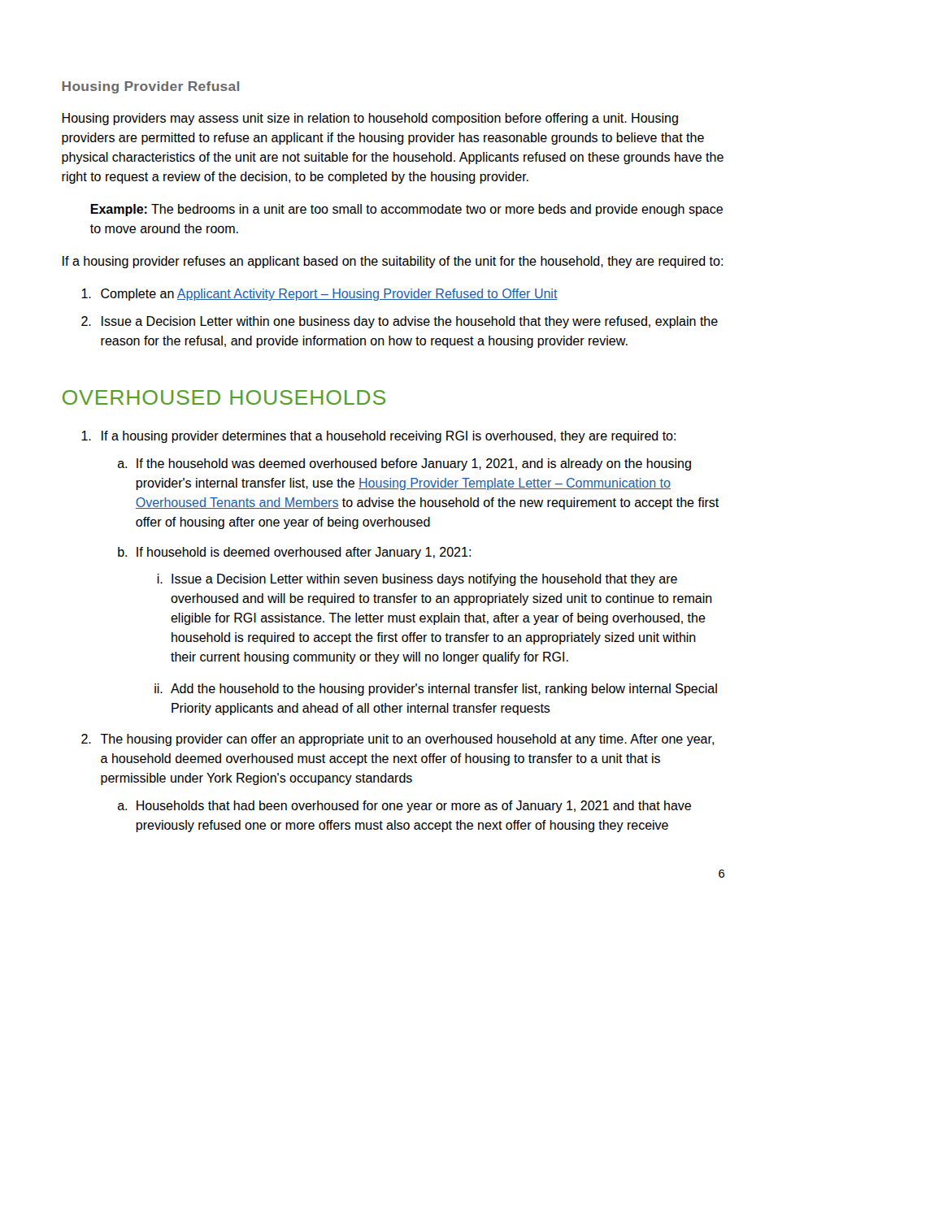Housing Provider Refusal
Housing providers may assess unit size in relation to household composition before offering a unit. Housing providers are permitted to refuse an applicant if the housing provider has reasonable grounds to believe that the physical characteristics of the unit are not suitable for the household. Applicants refused on these grounds have the right to request a review of the decision, to be completed by the housing provider.
Example: The bedrooms in a unit are too small to accommodate two or more beds and provide enough space to move around the room.
If a housing provider refuses an applicant based on the suitability of the unit for the household, they are required to:
Complete an Applicant Activity Report – Housing Provider Refused to Offer Unit
Issue a Decision Letter within one business day to advise the household that they were refused, explain the reason for the refusal, and provide information on how to request a housing provider review.
OVERHOUSED HOUSEHOLDS
If a housing provider determines that a household receiving RGI is overhoused, they are required to:
If the household was deemed overhoused before January 1, 2021, and is already on the housing provider's internal transfer list, use the Housing Provider Template Letter – Communication to Overhoused Tenants and Members to advise the household of the new requirement to accept the first offer of housing after one year of being overhoused
If household is deemed overhoused after January 1, 2021:
Issue a Decision Letter within seven business days notifying the household that they are overhoused and will be required to transfer to an appropriately sized unit to continue to remain eligible for RGI assistance. The letter must explain that, after a year of being overhoused, the household is required to accept the first offer to transfer to an appropriately sized unit within their current housing community or they will no longer qualify for RGI.
Add the household to the housing provider's internal transfer list, ranking below internal Special Priority applicants and ahead of all other internal transfer requests
The housing provider can offer an appropriate unit to an overhoused household at any time. After one year, a household deemed overhoused must accept the next offer of housing to transfer to a unit that is permissible under York Region's occupancy standards
Households that had been overhoused for one year or more as of January 1, 2021 and that have previously refused one or more offers must also accept the next offer of housing they receive
6